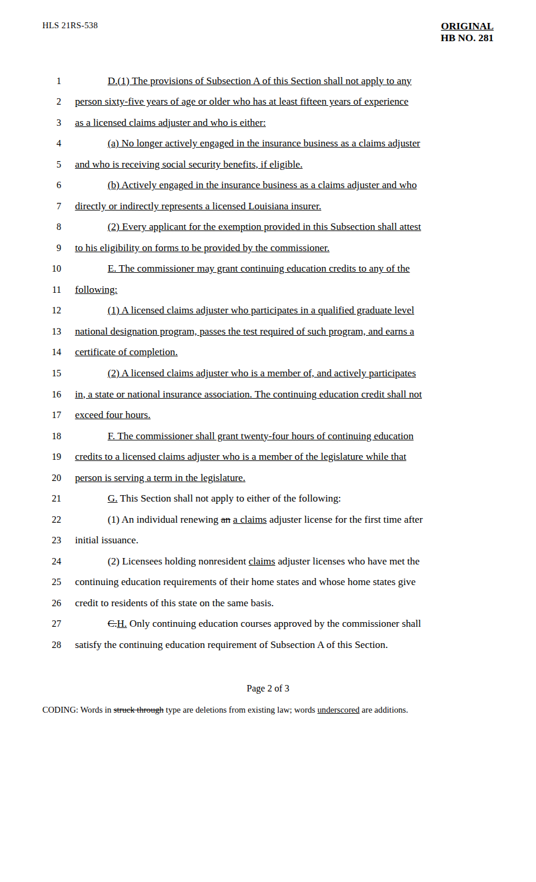HLS 21RS-538
ORIGINAL
HB NO. 281
D.(1) The provisions of Subsection A of this Section shall not apply to any
person sixty-five years of age or older who has at least fifteen years of experience
as a licensed claims adjuster and who is either:
(a) No longer actively engaged in the insurance business as a claims adjuster
and who is receiving social security benefits, if eligible.
(b) Actively engaged in the insurance business as a claims adjuster and who
directly or indirectly represents a licensed Louisiana insurer.
(2) Every applicant for the exemption provided in this Subsection shall attest
to his eligibility on forms to be provided by the commissioner.
E. The commissioner may grant continuing education credits to any of the
following:
(1) A licensed claims adjuster who participates in a qualified graduate level
national designation program, passes the test required of such program, and earns a
certificate of completion.
(2) A licensed claims adjuster who is a member of, and actively participates
in, a state or national insurance association. The continuing education credit shall not
exceed four hours.
F. The commissioner shall grant twenty-four hours of continuing education
credits to a licensed claims adjuster who is a member of the legislature while that
person is serving a term in the legislature.
G. This Section shall not apply to either of the following:
(1) An individual renewing an a claims adjuster license for the first time after
initial issuance.
(2) Licensees holding nonresident claims adjuster licenses who have met the
continuing education requirements of their home states and whose home states give
credit to residents of this state on the same basis.
C. H. Only continuing education courses approved by the commissioner shall
satisfy the continuing education requirement of Subsection A of this Section.
Page 2 of 3
CODING: Words in struck through type are deletions from existing law; words underscored are additions.